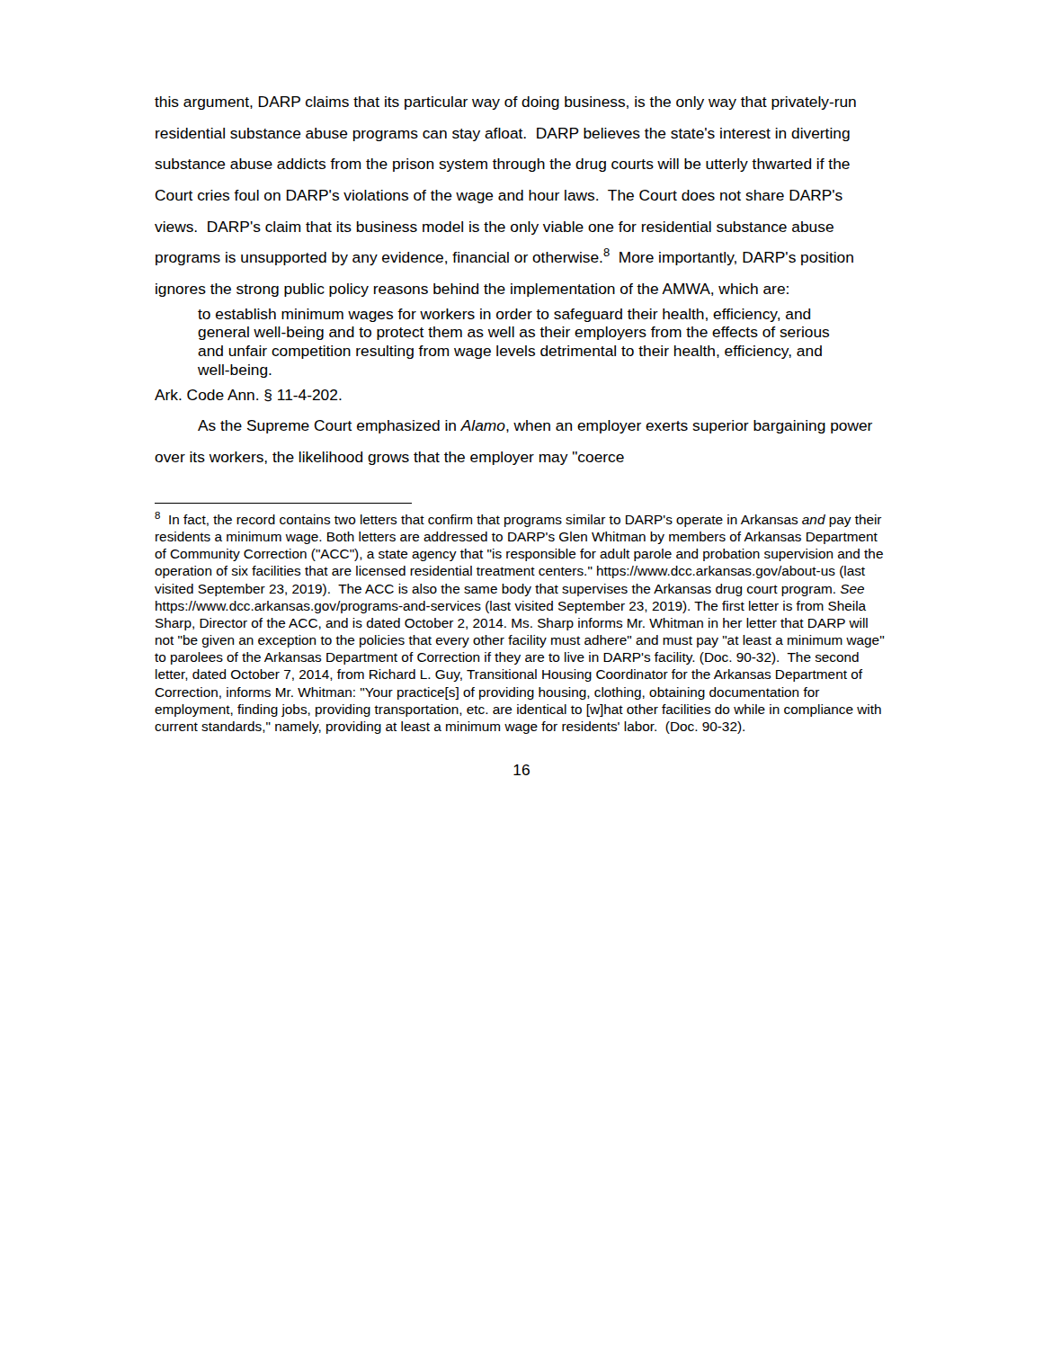this argument, DARP claims that its particular way of doing business, is the only way that privately-run residential substance abuse programs can stay afloat. DARP believes the state's interest in diverting substance abuse addicts from the prison system through the drug courts will be utterly thwarted if the Court cries foul on DARP's violations of the wage and hour laws. The Court does not share DARP's views. DARP's claim that its business model is the only viable one for residential substance abuse programs is unsupported by any evidence, financial or otherwise.8 More importantly, DARP's position ignores the strong public policy reasons behind the implementation of the AMWA, which are:
to establish minimum wages for workers in order to safeguard their health, efficiency, and general well-being and to protect them as well as their employers from the effects of serious and unfair competition resulting from wage levels detrimental to their health, efficiency, and well-being.
Ark. Code Ann. § 11-4-202.
As the Supreme Court emphasized in Alamo, when an employer exerts superior bargaining power over its workers, the likelihood grows that the employer may "coerce
8 In fact, the record contains two letters that confirm that programs similar to DARP's operate in Arkansas and pay their residents a minimum wage. Both letters are addressed to DARP's Glen Whitman by members of Arkansas Department of Community Correction ("ACC"), a state agency that "is responsible for adult parole and probation supervision and the operation of six facilities that are licensed residential treatment centers." https://www.dcc.arkansas.gov/about-us (last visited September 23, 2019). The ACC is also the same body that supervises the Arkansas drug court program. See https://www.dcc.arkansas.gov/programs-and-services (last visited September 23, 2019). The first letter is from Sheila Sharp, Director of the ACC, and is dated October 2, 2014. Ms. Sharp informs Mr. Whitman in her letter that DARP will not "be given an exception to the policies that every other facility must adhere" and must pay "at least a minimum wage" to parolees of the Arkansas Department of Correction if they are to live in DARP's facility. (Doc. 90-32). The second letter, dated October 7, 2014, from Richard L. Guy, Transitional Housing Coordinator for the Arkansas Department of Correction, informs Mr. Whitman: "Your practice[s] of providing housing, clothing, obtaining documentation for employment, finding jobs, providing transportation, etc. are identical to [w]hat other facilities do while in compliance with current standards," namely, providing at least a minimum wage for residents' labor. (Doc. 90-32).
16